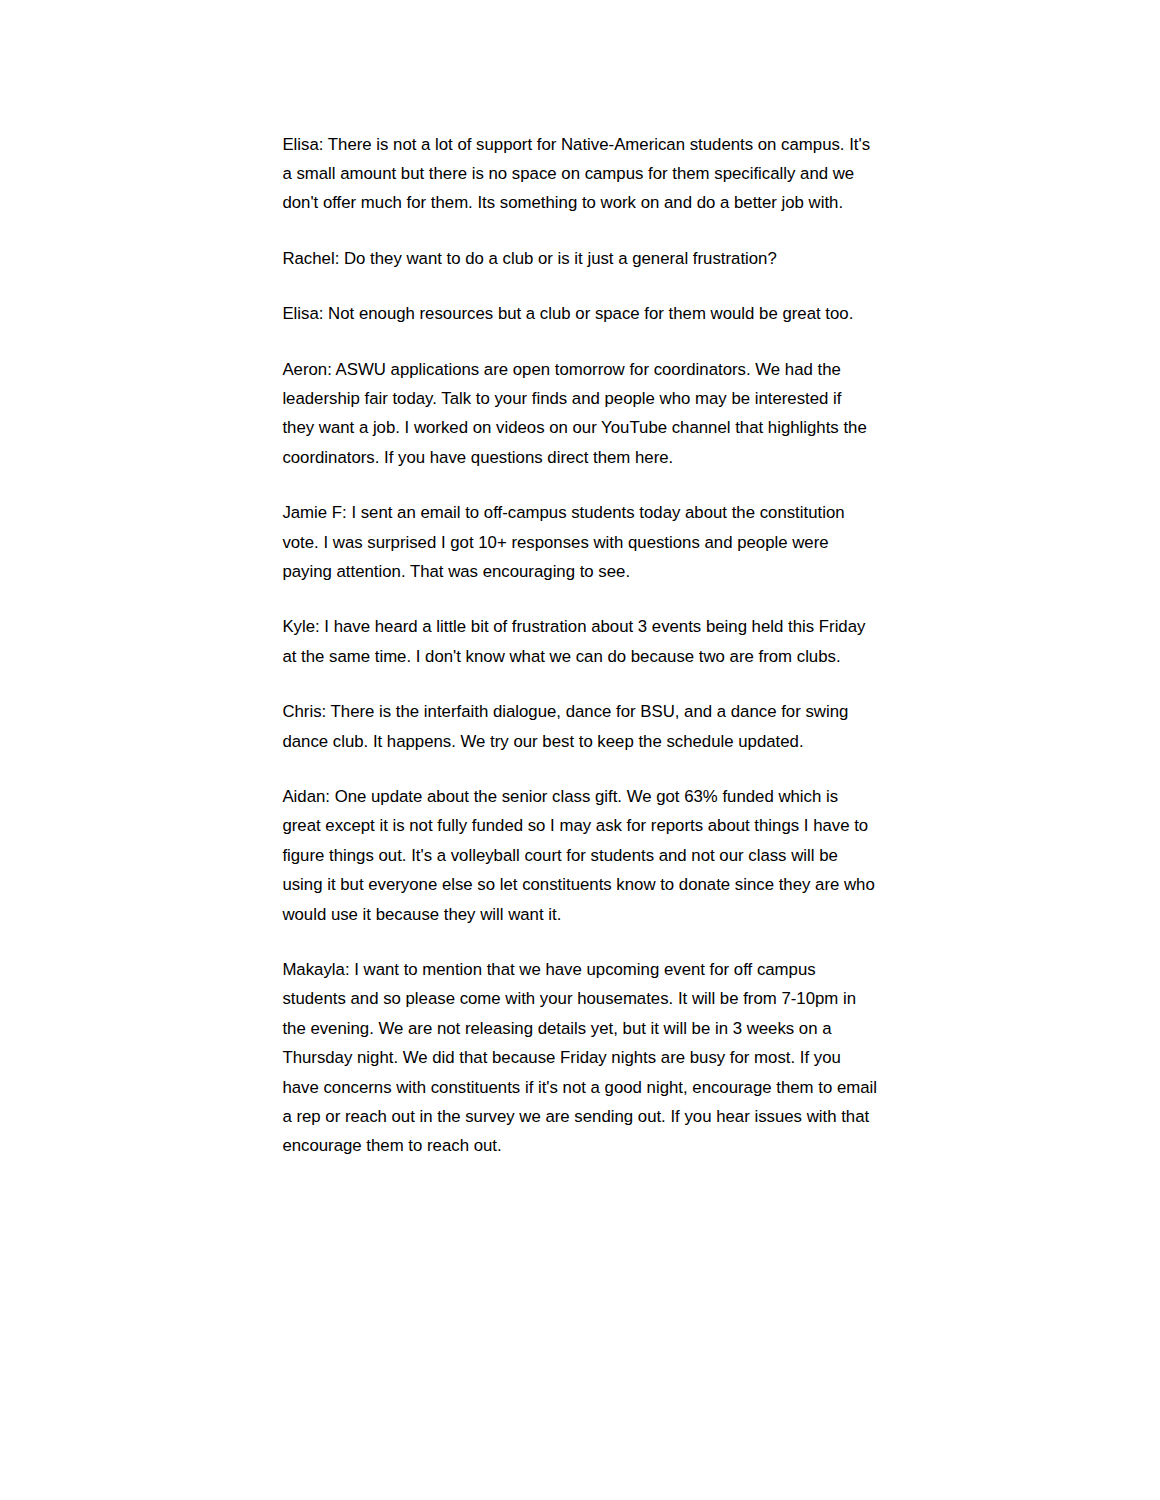Elisa: There is not a lot of support for Native-American students on campus. It's a small amount but there is no space on campus for them specifically and we don't offer much for them. Its something to work on and do a better job with.
Rachel: Do they want to do a club or is it just a general frustration?
Elisa: Not enough resources but a club or space for them would be great too.
Aeron: ASWU applications are open tomorrow for coordinators. We had the leadership fair today. Talk to your finds and people who may be interested if they want a job. I worked on videos on our YouTube channel that highlights the coordinators. If you have questions direct them here.
Jamie F: I sent an email to off-campus students today about the constitution vote. I was surprised I got 10+ responses with questions and people were paying attention. That was encouraging to see.
Kyle: I have heard a little bit of frustration about 3 events being held this Friday at the same time. I don't know what we can do because two are from clubs.
Chris: There is the interfaith dialogue, dance for BSU, and a dance for swing dance club. It happens. We try our best to keep the schedule updated.
Aidan: One update about the senior class gift. We got 63% funded which is great except it is not fully funded so I may ask for reports about things I have to figure things out. It's a volleyball court for students and not our class will be using it but everyone else so let constituents know to donate since they are who would use it because they will want it.
Makayla: I want to mention that we have upcoming event for off campus students and so please come with your housemates. It will be from 7-10pm in the evening. We are not releasing details yet, but it will be in 3 weeks on a Thursday night. We did that because Friday nights are busy for most. If you have concerns with constituents if it's not a good night, encourage them to email a rep or reach out in the survey we are sending out. If you hear issues with that encourage them to reach out.